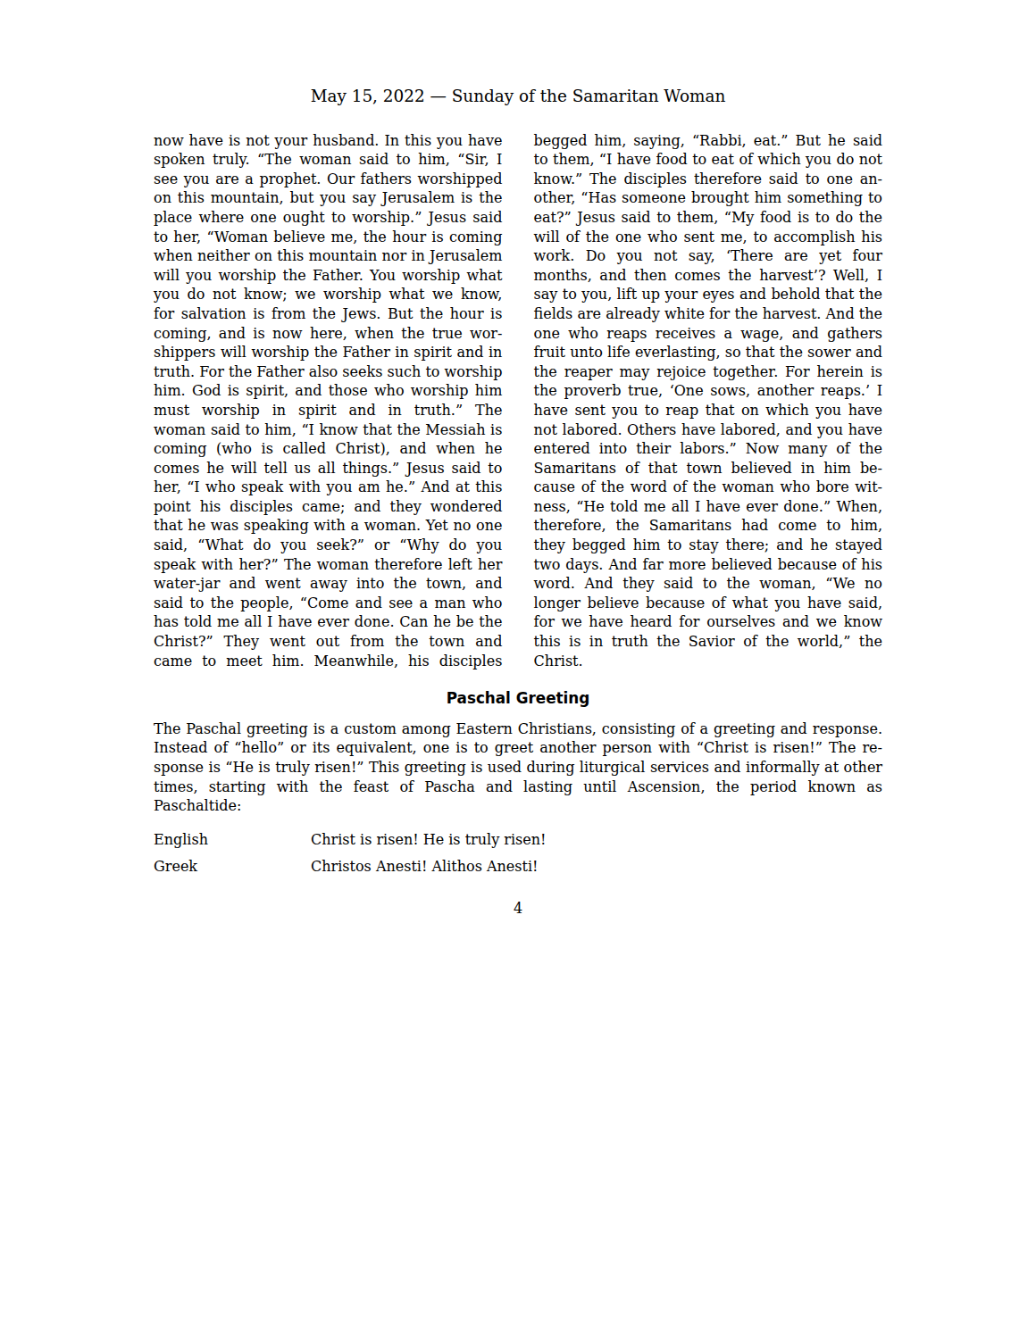May 15, 2022 — Sunday of the Samaritan Woman
now have is not your husband. In this you have spoken truly. “The woman said to him, “Sir, I see you are a prophet. Our fathers worshipped on this mountain, but you say Jerusalem is the place where one ought to worship.” Jesus said to her, “Woman believe me, the hour is coming when neither on this mountain nor in Jerusalem will you worship the Father. You worship what you do not know; we worship what we know, for salvation is from the Jews. But the hour is coming, and is now here, when the true worshippers will worship the Father in spirit and in truth. For the Father also seeks such to worship him. God is spirit, and those who worship him must worship in spirit and in truth.” The woman said to him, “I know that the Messiah is coming (who is called Christ), and when he comes he will tell us all things.” Jesus said to her, “I who speak with you am he.” And at this point his disciples came; and they wondered that he was speaking with a woman. Yet no one said, “What do you seek?” or “Why do you speak with her?” The woman therefore left her water-jar and went away into the town, and said to the people, “Come and see a man who has told me all I have ever done. Can he be the Christ?” They went out from the town and came to meet him. Meanwhile, his disciples begged him, saying, “Rabbi, eat.” But he said to them, “I have food to eat of which you do not know.” The disciples therefore said to one another, “Has someone brought him something to eat?” Jesus said to them, “My food is to do the will of the one who sent me, to accomplish his work. Do you not say, ‘There are yet four months, and then comes the harvest’? Well, I say to you, lift up your eyes and behold that the fields are already white for the harvest. And the one who reaps receives a wage, and gathers fruit unto life everlasting, so that the sower and the reaper may rejoice together. For herein is the proverb true, ‘One sows, another reaps.’ I have sent you to reap that on which you have not labored. Others have labored, and you have entered into their labors.” Now many of the Samaritans of that town believed in him because of the word of the woman who bore witness, “He told me all I have ever done.” When, therefore, the Samaritans had come to him, they begged him to stay there; and he stayed two days. And far more believed because of his word. And they said to the woman, “We no longer believe because of what you have said, for we have heard for ourselves and we know this is in truth the Savior of the world,” the Christ.
Paschal Greeting
The Paschal greeting is a custom among Eastern Christians, consisting of a greeting and response. Instead of “hello” or its equivalent, one is to greet another person with “Christ is risen!” The response is “He is truly risen!” This greeting is used during liturgical services and informally at other times, starting with the feast of Pascha and lasting until Ascension, the period known as Paschaltide:
English
Christ is risen! He is truly risen!
Greek
Christos Anesti! Alithos Anesti!
4